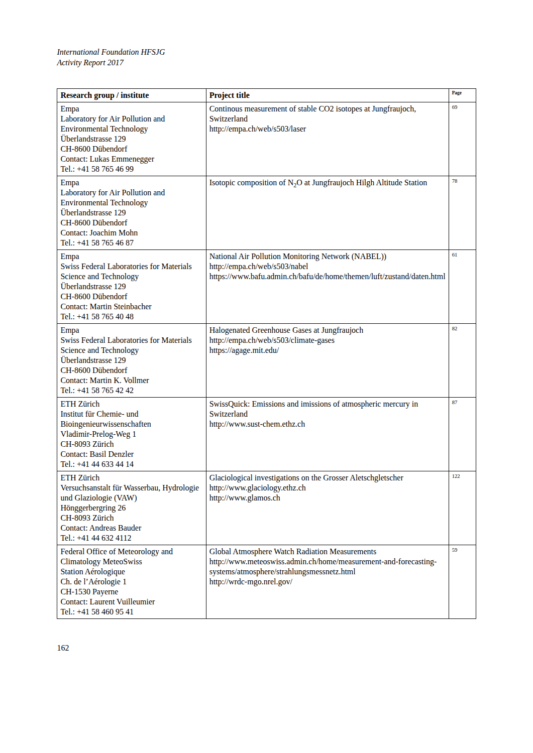International Foundation HFSJG
Activity Report 2017
| Research group / institute | Project title | Page |
| --- | --- | --- |
| Empa Laboratory for Air Pollution and Environmental Technology Überlandstrasse 129 CH-8600 Dübendorf Contact: Lukas Emmenegger Tel.: +41 58 765 46 99 | Continous measurement of stable CO2 isotopes at Jungfraujoch, Switzerland http://empa.ch/web/s503/laser | 69 |
| Empa Laboratory for Air Pollution and Environmental Technology Überlandstrasse 129 CH-8600 Dübendorf Contact: Joachim Mohn Tel.: +41 58 765 46 87 | Isotopic composition of N 2 O at Jungfraujoch Hilgh Altitude Station | 78 |
| Empa Swiss Federal Laboratories for Materials Science and Technology Überlandstrasse 129 CH-8600 Dübendorf Contact: Martin Steinbacher Tel.: +41 58 765 40 48 | National Air Pollution Monitoring Network (NABEL)) http://empa.ch/web/s503/nabel https://www.bafu.admin.ch/bafu/de/home/themen/luft/zustand/daten.html | 61 |
| Empa Swiss Federal Laboratories for Materials Science and Technology Überlandstrasse 129 CH-8600 Dübendorf Contact: Martin K. Vollmer Tel.: +41 58 765 42 42 | Halogenated Greenhouse Gases at Jungfraujoch http://empa.ch/web/s503/climate-gases https://agage.mit.edu/ | 82 |
| ETH Zürich Institut für Chemie- und Bioingenieurwissenschaften Vladimir-Prelog-Weg 1 CH-8093 Zürich Contact: Basil Denzler Tel.: +41 44 633 44 14 | SwissQuick: Emissions and imissions of atmospheric mercury in Switzerland http://www.sust-chem.ethz.ch | 87 |
| ETH Zürich Versuchsanstalt für Wasserbau, Hydrologie und Glaziologie (VAW) Hönggerbergring 26 CH-8093 Zürich Contact: Andreas Bauder Tel.: +41 44 632 4112 | Glaciological investigations on the Grosser Aletschgletscher http://www.glaciology.ethz.ch http://www.glamos.ch | 122 |
| Federal Office of Meteorology and Climatology MeteoSwiss Station Aérologique Ch. de l’Aérologie 1 CH-1530 Payerne Contact: Laurent Vuilleumier Tel.: +41 58 460 95 41 | Global Atmosphere Watch Radiation Measurements http://www.meteoswiss.admin.ch/home/measurement-and-forecasting-systems/atmosphere/strahlungsmessnetz.html http://wrdc-mgo.nrel.gov/ | 59 |
162